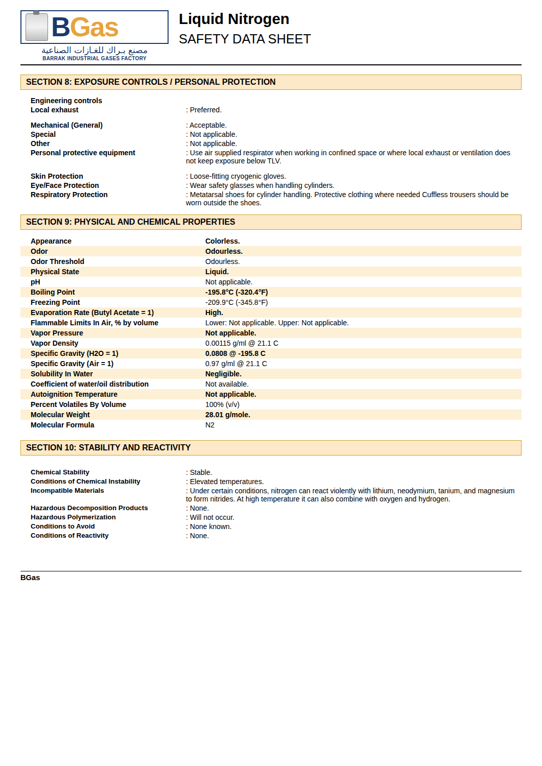BGas
مصنع بـراك للغـازات الصناعية
BARRAK INDUSTRIAL GASES FACTORY
Liquid Nitrogen
SAFETY DATA SHEET
SECTION 8: EXPOSURE CONTROLS / PERSONAL PROTECTION
| Engineering controls | |
| Local exhaust | : Preferred. |
| Mechanical (General) | : Acceptable. |
| Special | : Not applicable. |
| Other | : Not applicable. |
| Personal protective equipment | : Use air supplied respirator when working in confined space or where local exhaust or ventilation does not keep exposure below TLV. |
| Skin Protection | : Loose-fitting cryogenic gloves. |
| Eye/Face Protection | : Wear safety glasses when handling cylinders. |
| Respiratory Protection | : Metatarsal shoes for cylinder handling. Protective clothing where needed Cuffless trousers should be worn outside the shoes. |
SECTION 9: PHYSICAL AND CHEMICAL PROPERTIES
| Appearance | Colorless. |
| Odor | Odourless. |
| Odor Threshold | Odourless. |
| Physical State | Liquid. |
| pH | Not applicable. |
| Boiling Point | -195.8°C (-320.4°F) |
| Freezing Point | -209.9°C (-345.8°F) |
| Evaporation Rate (Butyl Acetate = 1) | High. |
| Flammable Limits In Air, % by volume | Lower: Not applicable. Upper: Not applicable. |
| Vapor Pressure | Not applicable. |
| Vapor Density | 0.00115 g/ml @ 21.1 C |
| Specific Gravity (H2O = 1) | 0.0808 @ -195.8 C |
| Specific Gravity (Air = 1) | 0.97 g/ml @ 21.1 C |
| Solubility In Water | Negligible. |
| Coefficient of water/oil distribution | Not available. |
| Autoignition Temperature | Not applicable. |
| Percent Volatiles By Volume | 100% (v/v) |
| Molecular Weight | 28.01 g/mole. |
| Molecular Formula | N2 |
SECTION 10: STABILITY AND REACTIVITY
| Chemical Stability | : Stable. |
| Conditions of Chemical Instability | : Elevated temperatures. |
| Incompatible Materials | : Under certain conditions, nitrogen can react violently with lithium, neodymium, tanium, and magnesium to form nitrides. At high temperature it can also combine with oxygen and hydrogen. |
| Hazardous Decomposition Products | : None. |
| Hazardous Polymerization | : Will not occur. |
| Conditions to Avoid | : None known. |
| Conditions of Reactivity | : None. |
BGas